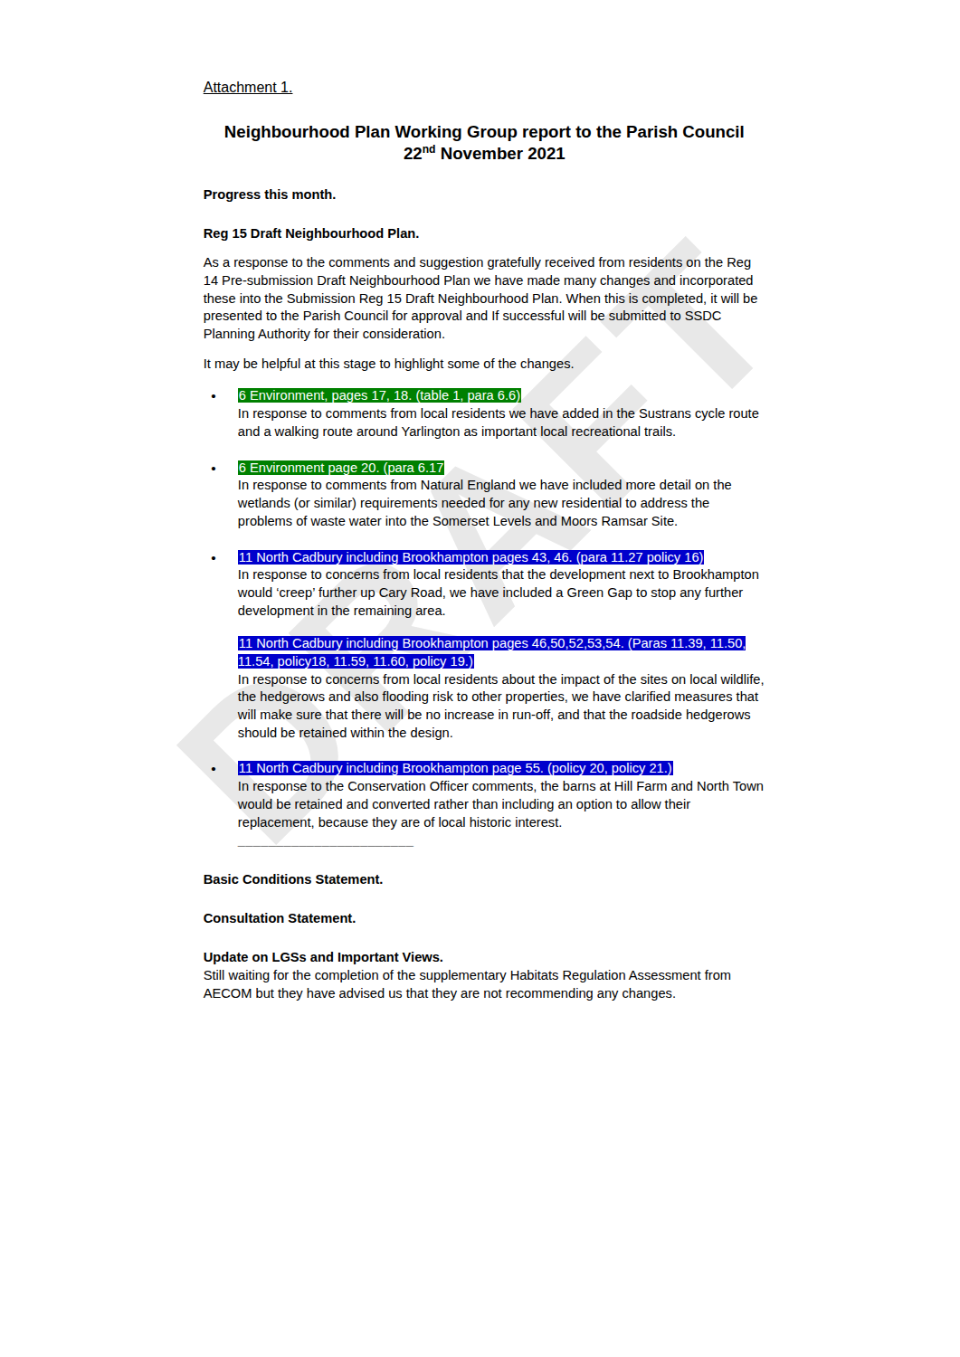DRAFT
Attachment 1.
Neighbourhood Plan Working Group report to the Parish Council 22nd November 2021
Progress this month.
Reg 15 Draft Neighbourhood Plan.
As a response to the comments and suggestion gratefully received from residents on the Reg 14 Pre-submission Draft Neighbourhood Plan we have made many changes and incorporated these into the Submission Reg 15 Draft Neighbourhood Plan. When this is completed, it will be presented to the Parish Council for approval and If successful will be submitted to SSDC Planning Authority for their consideration.
It may be helpful at this stage to highlight some of the changes.
6 Environment, pages 17, 18. (table 1, para 6.6) In response to comments from local residents we have added in the Sustrans cycle route and a walking route around Yarlington as important local recreational trails.
6 Environment page 20. (para 6.17 In response to comments from Natural England we have included more detail on the wetlands (or similar) requirements needed for any new residential to address the problems of waste water into the Somerset Levels and Moors Ramsar Site.
11 North Cadbury including Brookhampton pages 43, 46. (para 11.27 policy 16) In response to concerns from local residents that the development next to Brookhampton would ‘creep’ further up Cary Road, we have included a Green Gap to stop any further development in the remaining area. 11 North Cadbury including Brookhampton pages 46,50,52,53,54. (Paras 11.39, 11.50, 11.54, policy18, 11.59, 11.60, policy 19.) In response to concerns from local residents about the impact of the sites on local wildlife, the hedgerows and also flooding risk to other properties, we have clarified measures that will make sure that there will be no increase in run-off, and that the roadside hedgerows should be retained within the design.
11 North Cadbury including Brookhampton page 55. (policy 20, policy 21.) In response to the Conservation Officer comments, the barns at Hill Farm and North Town would be retained and converted rather than including an option to allow their replacement, because they are of local historic interest. _______________________
Basic Conditions Statement.
Consultation Statement.
Update on LGSs and Important Views.
Still waiting for the completion of the supplementary Habitats Regulation Assessment from AECOM but they have advised us that they are not recommending any changes.